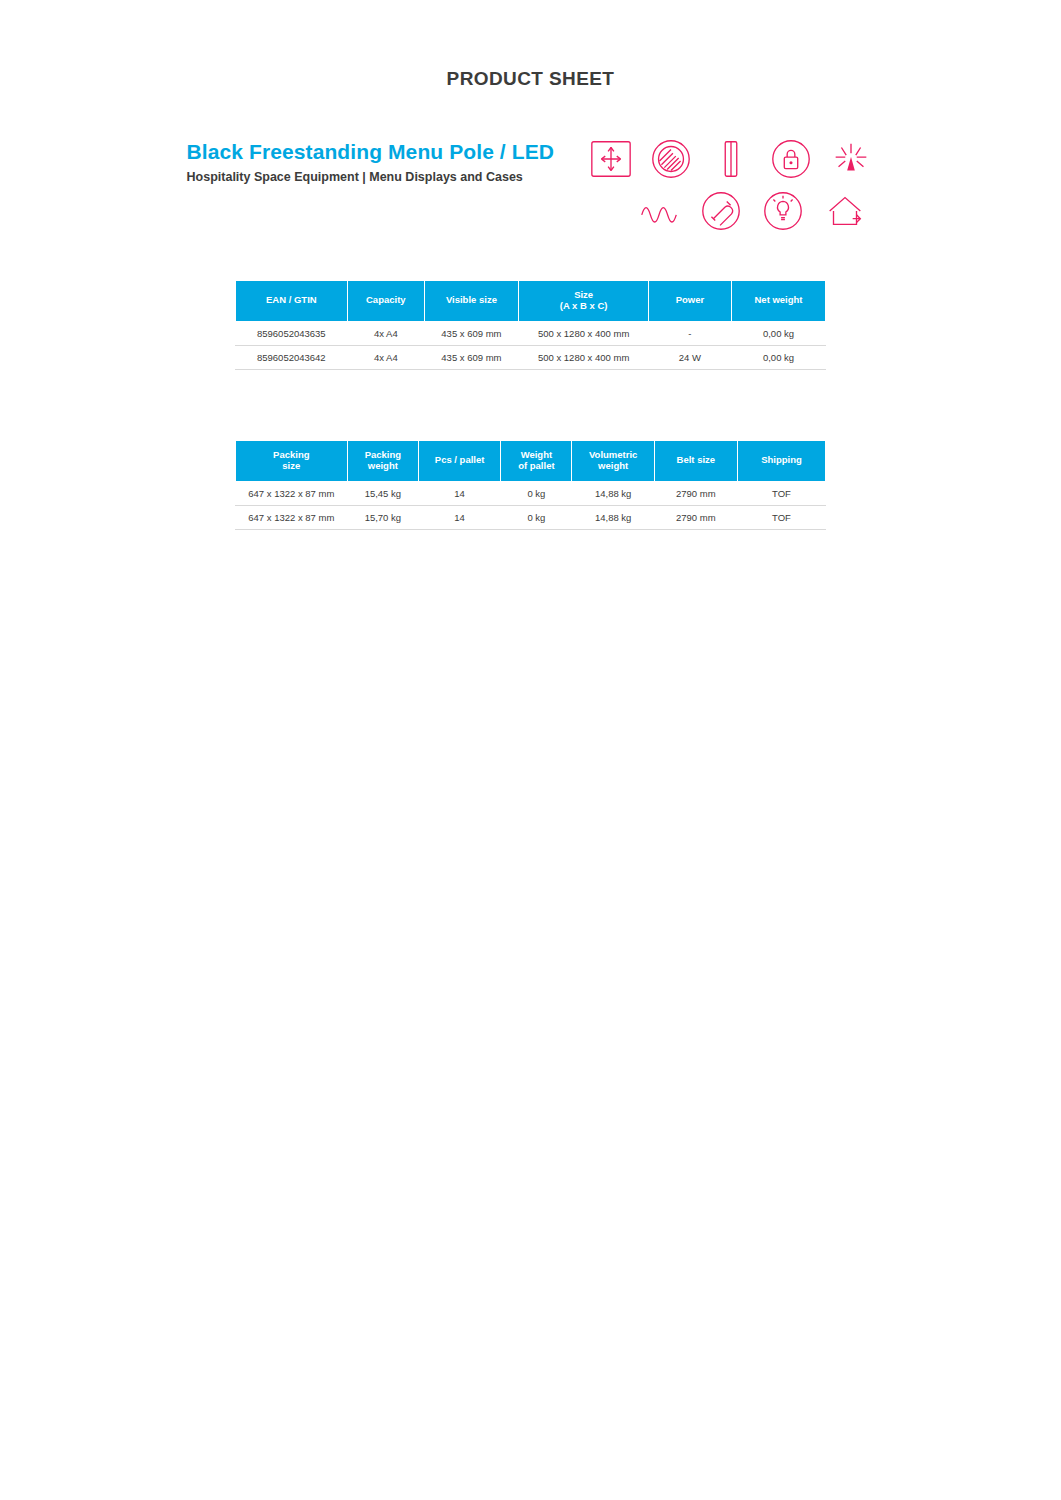PRODUCT SHEET
Black Freestanding Menu Pole / LED
Hospitality Space Equipment | Menu Displays and Cases
| EAN / GTIN | Capacity | Visible size | Size (A x B x C) | Power | Net weight |
| --- | --- | --- | --- | --- | --- |
| 8596052043635 | 4x A4 | 435 x 609 mm | 500 x 1280 x 400 mm | - | 0,00 kg |
| 8596052043642 | 4x A4 | 435 x 609 mm | 500 x 1280 x 400 mm | 24 W | 0,00 kg |
| Packing size | Packing weight | Pcs / pallet | Weight of pallet | Volumetric weight | Belt size | Shipping |
| --- | --- | --- | --- | --- | --- | --- |
| 647 x 1322 x 87 mm | 15,45 kg | 14 | 0 kg | 14,88 kg | 2790 mm | TOF |
| 647 x 1322 x 87 mm | 15,70 kg | 14 | 0 kg | 14,88 kg | 2790 mm | TOF |